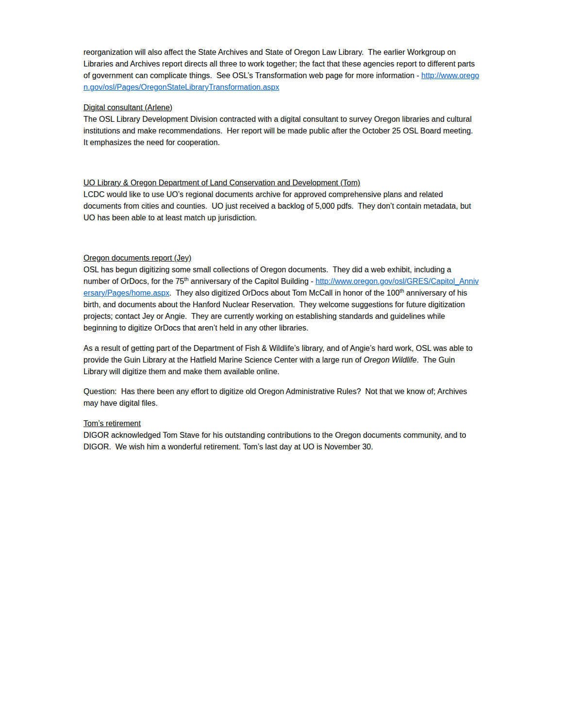reorganization will also affect the State Archives and State of Oregon Law Library. The earlier Workgroup on Libraries and Archives report directs all three to work together; the fact that these agencies report to different parts of government can complicate things. See OSL’s Transformation web page for more information - http://www.oregon.gov/osl/Pages/OregonStateLibraryTransformation.aspx
Digital consultant (Arlene)
The OSL Library Development Division contracted with a digital consultant to survey Oregon libraries and cultural institutions and make recommendations. Her report will be made public after the October 25 OSL Board meeting. It emphasizes the need for cooperation.
UO Library & Oregon Department of Land Conservation and Development (Tom)
LCDC would like to use UO’s regional documents archive for approved comprehensive plans and related documents from cities and counties. UO just received a backlog of 5,000 pdfs. They don’t contain metadata, but UO has been able to at least match up jurisdiction.
Oregon documents report (Jey)
OSL has begun digitizing some small collections of Oregon documents. They did a web exhibit, including a number of OrDocs, for the 75th anniversary of the Capitol Building - http://www.oregon.gov/osl/GRES/Capitol_Anniversary/Pages/home.aspx. They also digitized OrDocs about Tom McCall in honor of the 100th anniversary of his birth, and documents about the Hanford Nuclear Reservation. They welcome suggestions for future digitization projects; contact Jey or Angie. They are currently working on establishing standards and guidelines while beginning to digitize OrDocs that aren’t held in any other libraries.
As a result of getting part of the Department of Fish & Wildlife’s library, and of Angie’s hard work, OSL was able to provide the Guin Library at the Hatfield Marine Science Center with a large run of Oregon Wildlife. The Guin Library will digitize them and make them available online.
Question: Has there been any effort to digitize old Oregon Administrative Rules? Not that we know of; Archives may have digital files.
Tom’s retirement
DIGOR acknowledged Tom Stave for his outstanding contributions to the Oregon documents community, and to DIGOR. We wish him a wonderful retirement. Tom’s last day at UO is November 30.